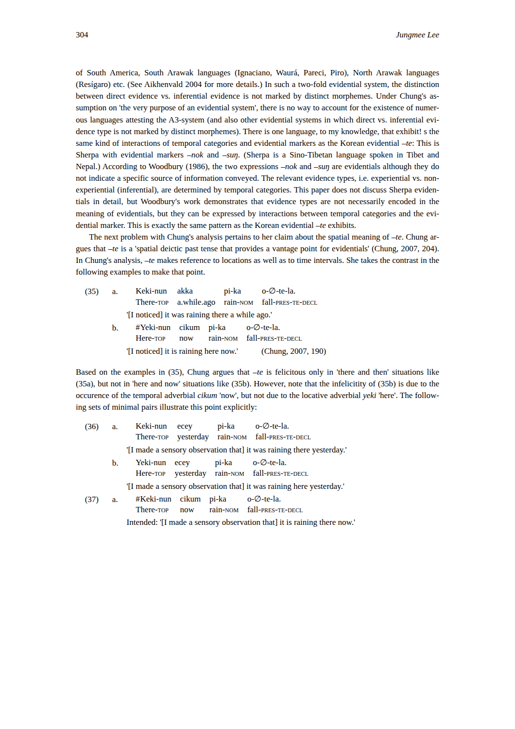304 Jungmee Lee
of South America, South Arawak languages (Ignaciano, Waurá, Pareci, Piro), North Arawak languages (Resígaro) etc. (See Aikhenvald 2004 for more details.) In such a two-fold evidential system, the distinction between direct evidence vs. inferential evidence is not marked by distinct morphemes. Under Chung's assumption on 'the very purpose of an evidential system', there is no way to account for the existence of numerous languages attesting the A3-system (and also other evidential systems in which direct vs. inferential evidence type is not marked by distinct morphemes). There is one language, to my knowledge, that exhibit! s the same kind of interactions of temporal categories and evidential markers as the Korean evidential –te: This is Sherpa with evidential markers –nok and –suŋ. (Sherpa is a Sino-Tibetan language spoken in Tibet and Nepal.) According to Woodbury (1986), the two expressions –nok and –suŋ are evidentials although they do not indicate a specific source of information conveyed. The relevant evidence types, i.e. experiential vs. nonexperiential (inferential), are determined by temporal categories. This paper does not discuss Sherpa evidentials in detail, but Woodbury's work demonstrates that evidence types are not necessarily encoded in the meaning of evidentials, but they can be expressed by interactions between temporal categories and the evidential marker. This is exactly the same pattern as the Korean evidential –te exhibits.
The next problem with Chung's analysis pertains to her claim about the spatial meaning of –te. Chung argues that –te is a 'spatial deictic past tense that provides a vantage point for evidentials' (Chung, 2007, 204). In Chung's analysis, –te makes reference to locations as well as to time intervals. She takes the contrast in the following examples to make that point.
| (35) | a. | / Keki-nun / akka / pi-ka / o-∅-te-la. / / There- top / a.while.ago / rain- nom / fall- pres-te-decl / '[I noticed] it was raining there a while ago.' |
| | b. | / # Yeki-nun / cikum / pi-ka / o-∅-te-la. / / Here- top / now / rain- nom / fall- pres-te-decl / (Chung, 2007, 190) '[I noticed] it is raining here now.' |
Based on the examples in (35), Chung argues that –te is felicitous only in 'there and then' situations like (35a), but not in 'here and now' situations like (35b). However, note that the infelicitity of (35b) is due to the occurence of the temporal adverbial cikum 'now', but not due to the locative adverbial yeki 'here'. The following sets of minimal pairs illustrate this point explicitly:
| (36) | a. | / Keki-nun / ecey / pi-ka / o-∅-te-la. / / There- top / yesterday / rain- nom / fall- pres-te-decl / '[I made a sensory observation that] it was raining there yesterday.' |
| | b. | / Yeki-nun / ecey / pi-ka / o-∅-te-la. / / Here- top / yesterday / rain- nom / fall- pres-te-decl / '[I made a sensory observation that] it was raining here yesterday.' |
| (37) | a. | / # Keki-nun / cikum / pi-ka / o-∅-te-la. / / There- top / now / rain- nom / fall- pres-te-decl / Intended: '[I made a sensory observation that] it is raining there now.' |